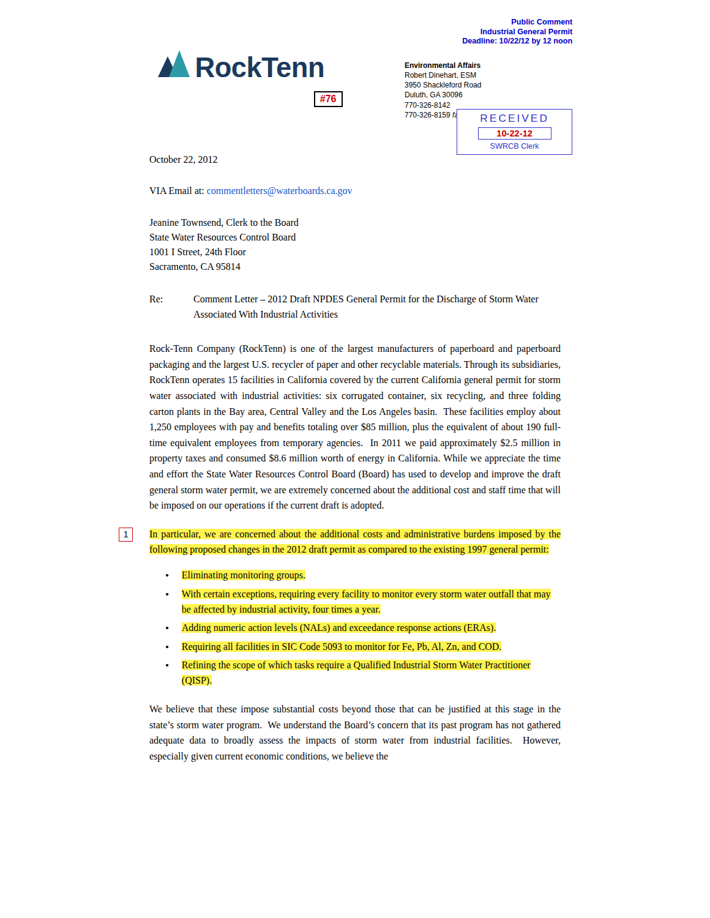Public Comment
Industrial General Permit
Deadline: 10/22/12 by 12 noon
RockTenn
Environmental Affairs
Robert Dinehart, ESM
3950 Shackleford Road
Duluth, GA 30096
770-326-8142
770-326-8159 fax
#76
RECEIVED
10-22-12
SWRCB Clerk
October 22, 2012
VIA Email at: commentletters@waterboards.ca.gov
Jeanine Townsend, Clerk to the Board
State Water Resources Control Board
1001 I Street, 24th Floor
Sacramento, CA 95814
Re:
Comment Letter – 2012 Draft NPDES General Permit for the Discharge of Storm Water Associated With Industrial Activities
Rock-Tenn Company (RockTenn) is one of the largest manufacturers of paperboard and paperboard packaging and the largest U.S. recycler of paper and other recyclable materials. Through its subsidiaries, RockTenn operates 15 facilities in California covered by the current California general permit for storm water associated with industrial activities: six corrugated container, six recycling, and three folding carton plants in the Bay area, Central Valley and the Los Angeles basin. These facilities employ about 1,250 employees with pay and benefits totaling over $85 million, plus the equivalent of about 190 full-time equivalent employees from temporary agencies. In 2011 we paid approximately $2.5 million in property taxes and consumed $8.6 million worth of energy in California. While we appreciate the time and effort the State Water Resources Control Board (Board) has used to develop and improve the draft general storm water permit, we are extremely concerned about the additional cost and staff time that will be imposed on our operations if the current draft is adopted.
1
In particular, we are concerned about the additional costs and administrative burdens imposed by the following proposed changes in the 2012 draft permit as compared to the existing 1997 general permit:
Eliminating monitoring groups.
With certain exceptions, requiring every facility to monitor every storm water outfall that may be affected by industrial activity, four times a year.
Adding numeric action levels (NALs) and exceedance response actions (ERAs).
Requiring all facilities in SIC Code 5093 to monitor for Fe, Pb, Al, Zn, and COD.
Refining the scope of which tasks require a Qualified Industrial Storm Water Practitioner (QISP).
We believe that these impose substantial costs beyond those that can be justified at this stage in the state’s storm water program. We understand the Board’s concern that its past program has not gathered adequate data to broadly assess the impacts of storm water from industrial facilities. However, especially given current economic conditions, we believe the